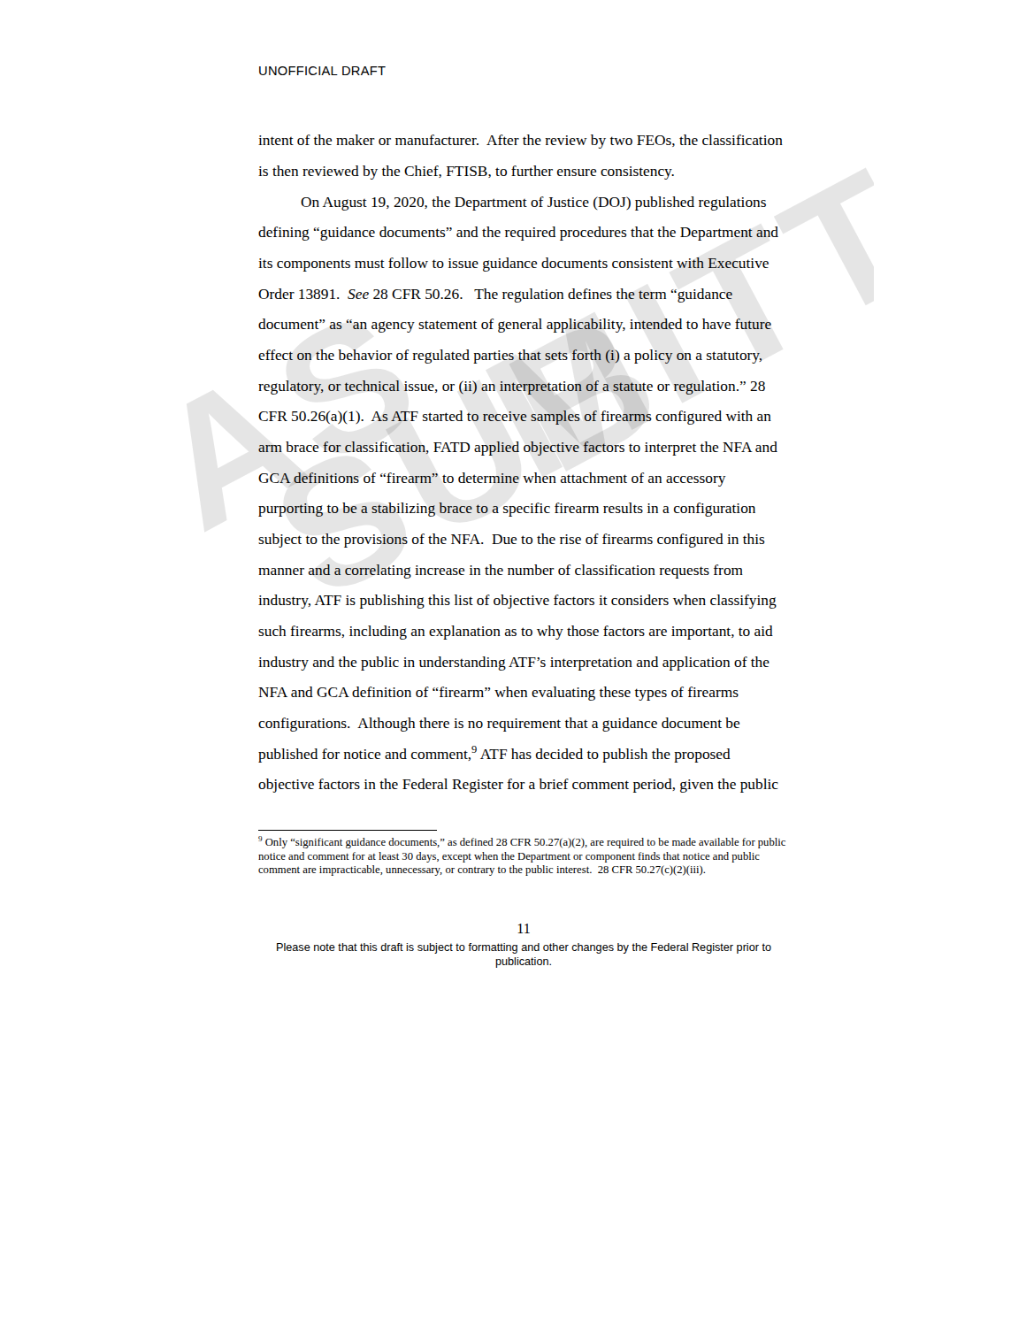AS SUB MITTED
UNOFFICIAL DRAFT
intent of the maker or manufacturer. After the review by two FEOs, the classification is then reviewed by the Chief, FTISB, to further ensure consistency.
On August 19, 2020, the Department of Justice (DOJ) published regulations defining “guidance documents” and the required procedures that the Department and its components must follow to issue guidance documents consistent with Executive Order 13891. See 28 CFR 50.26. The regulation defines the term “guidance document” as “an agency statement of general applicability, intended to have future effect on the behavior of regulated parties that sets forth (i) a policy on a statutory, regulatory, or technical issue, or (ii) an interpretation of a statute or regulation.” 28 CFR 50.26(a)(1). As ATF started to receive samples of firearms configured with an arm brace for classification, FATD applied objective factors to interpret the NFA and GCA definitions of “firearm” to determine when attachment of an accessory purporting to be a stabilizing brace to a specific firearm results in a configuration subject to the provisions of the NFA. Due to the rise of firearms configured in this manner and a correlating increase in the number of classification requests from industry, ATF is publishing this list of objective factors it considers when classifying such firearms, including an explanation as to why those factors are important, to aid industry and the public in understanding ATF’s interpretation and application of the NFA and GCA definition of “firearm” when evaluating these types of firearms configurations. Although there is no requirement that a guidance document be published for notice and comment,9 ATF has decided to publish the proposed objective factors in the Federal Register for a brief comment period, given the public
9 Only “significant guidance documents,” as defined 28 CFR 50.27(a)(2), are required to be made available for public notice and comment for at least 30 days, except when the Department or component finds that notice and public comment are impracticable, unnecessary, or contrary to the public interest. 28 CFR 50.27(c)(2)(iii).
11
Please note that this draft is subject to formatting and other changes by the Federal Register prior to publication.